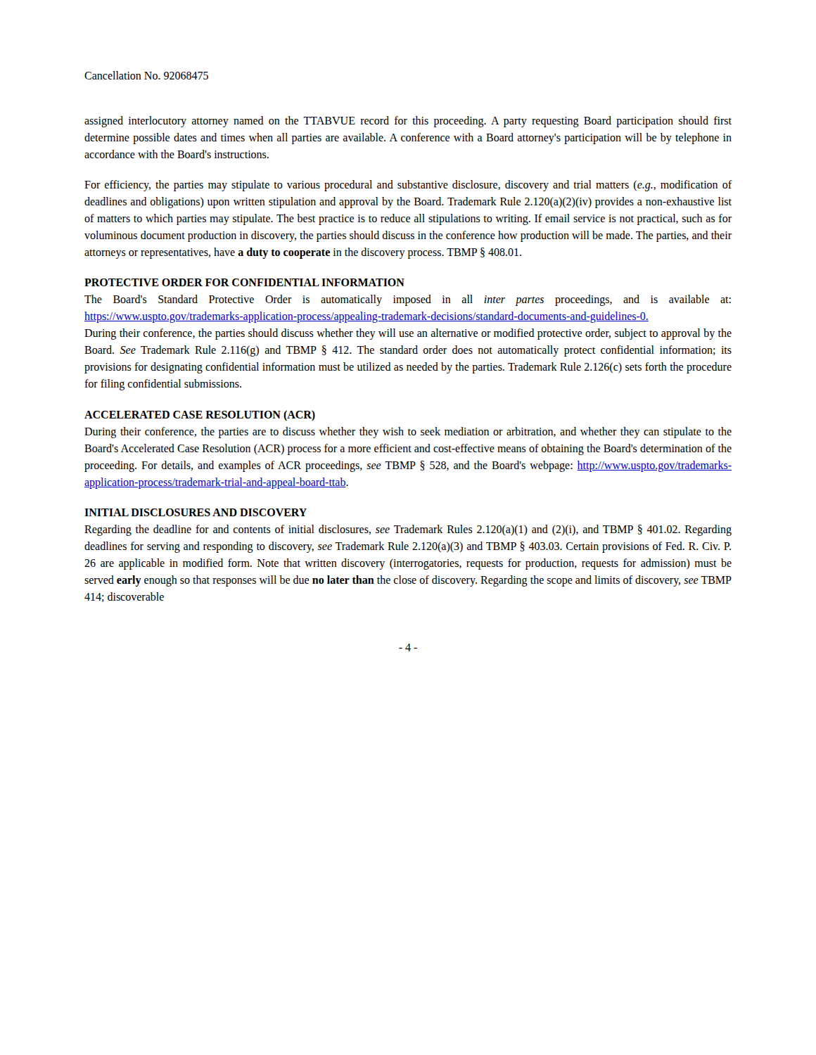Cancellation No. 92068475
assigned interlocutory attorney named on the TTABVUE record for this proceeding. A party requesting Board participation should first determine possible dates and times when all parties are available. A conference with a Board attorney's participation will be by telephone in accordance with the Board's instructions.
For efficiency, the parties may stipulate to various procedural and substantive disclosure, discovery and trial matters (e.g., modification of deadlines and obligations) upon written stipulation and approval by the Board. Trademark Rule 2.120(a)(2)(iv) provides a non-exhaustive list of matters to which parties may stipulate. The best practice is to reduce all stipulations to writing. If email service is not practical, such as for voluminous document production in discovery, the parties should discuss in the conference how production will be made. The parties, and their attorneys or representatives, have a duty to cooperate in the discovery process. TBMP § 408.01.
Protective Order for Confidential Information
The Board's Standard Protective Order is automatically imposed in all inter partes proceedings, and is available at: https://www.uspto.gov/trademarks-application-process/appealing-trademark-decisions/standard-documents-and-guidelines-0.
During their conference, the parties should discuss whether they will use an alternative or modified protective order, subject to approval by the Board. See Trademark Rule 2.116(g) and TBMP § 412. The standard order does not automatically protect confidential information; its provisions for designating confidential information must be utilized as needed by the parties. Trademark Rule 2.126(c) sets forth the procedure for filing confidential submissions.
Accelerated Case Resolution (ACR)
During their conference, the parties are to discuss whether they wish to seek mediation or arbitration, and whether they can stipulate to the Board's Accelerated Case Resolution (ACR) process for a more efficient and cost-effective means of obtaining the Board's determination of the proceeding. For details, and examples of ACR proceedings, see TBMP § 528, and the Board's webpage: http://www.uspto.gov/trademarks-application-process/trademark-trial-and-appeal-board-ttab.
Initial Disclosures and Discovery
Regarding the deadline for and contents of initial disclosures, see Trademark Rules 2.120(a)(1) and (2)(i), and TBMP § 401.02. Regarding deadlines for serving and responding to discovery, see Trademark Rule 2.120(a)(3) and TBMP § 403.03. Certain provisions of Fed. R. Civ. P. 26 are applicable in modified form. Note that written discovery (interrogatories, requests for production, requests for admission) must be served early enough so that responses will be due no later than the close of discovery. Regarding the scope and limits of discovery, see TBMP 414; discoverable
- 4 -